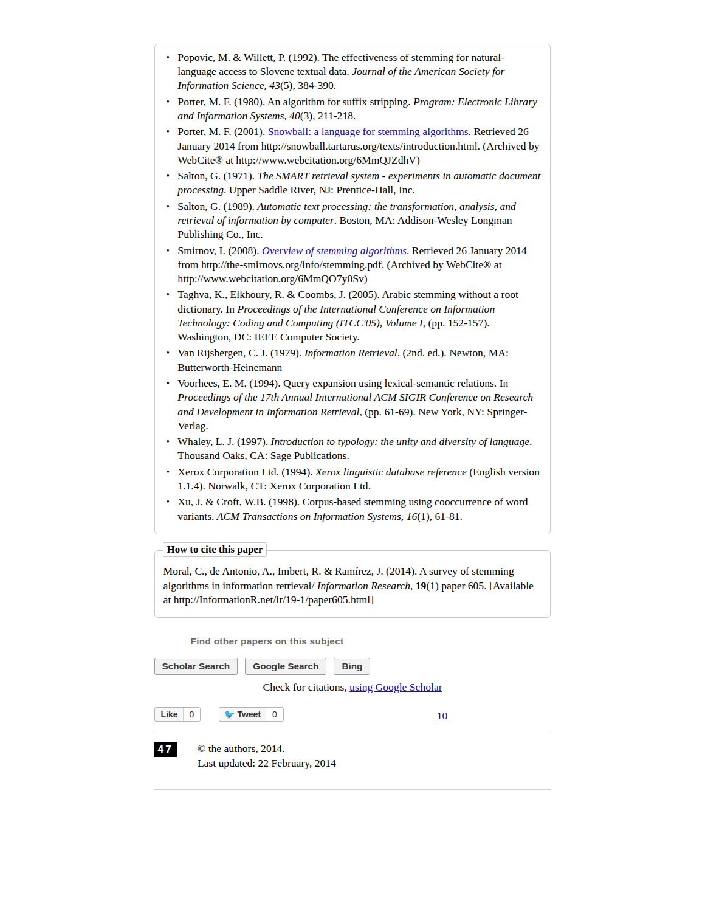Popovic, M. & Willett, P. (1992). The effectiveness of stemming for natural-language access to Slovene textual data. Journal of the American Society for Information Science, 43(5), 384-390.
Porter, M. F. (1980). An algorithm for suffix stripping. Program: Electronic Library and Information Systems, 40(3), 211-218.
Porter, M. F. (2001). Snowball: a language for stemming algorithms. Retrieved 26 January 2014 from http://snowball.tartarus.org/texts/introduction.html. (Archived by WebCite® at http://www.webcitation.org/6MmQJZdhV)
Salton, G. (1971). The SMART retrieval system - experiments in automatic document processing. Upper Saddle River, NJ: Prentice-Hall, Inc.
Salton, G. (1989). Automatic text processing: the transformation, analysis, and retrieval of information by computer. Boston, MA: Addison-Wesley Longman Publishing Co., Inc.
Smirnov, I. (2008). Overview of stemming algorithms. Retrieved 26 January 2014 from http://the-smirnovs.org/info/stemming.pdf. (Archived by WebCite® at http://www.webcitation.org/6MmQO7y0Sv)
Taghva, K., Elkhoury, R. & Coombs, J. (2005). Arabic stemming without a root dictionary. In Proceedings of the International Conference on Information Technology: Coding and Computing (ITCC'05), Volume I, (pp. 152-157). Washington, DC: IEEE Computer Society.
Van Rijsbergen, C. J. (1979). Information Retrieval. (2nd. ed.). Newton, MA: Butterworth-Heinemann
Voorhees, E. M. (1994). Query expansion using lexical-semantic relations. In Proceedings of the 17th Annual International ACM SIGIR Conference on Research and Development in Information Retrieval, (pp. 61-69). New York, NY: Springer-Verlag.
Whaley, L. J. (1997). Introduction to typology: the unity and diversity of language. Thousand Oaks, CA: Sage Publications.
Xerox Corporation Ltd. (1994). Xerox linguistic database reference (English version 1.1.4). Norwalk, CT: Xerox Corporation Ltd.
Xu, J. & Croft, W.B. (1998). Corpus-based stemming using cooccurrence of word variants. ACM Transactions on Information Systems, 16(1), 61-81.
How to cite this paper
Moral, C., de Antonio, A., Imbert, R. & Ramírez, J. (2014). A survey of stemming algorithms in information retrieval/ Information Research, 19(1) paper 605. [Available at http://InformationR.net/ir/19-1/paper605.html]
Find other papers on this subject
Scholar Search Google Search Bing
Check for citations, using Google Scholar
Like 0 🐦Tweet 0 10
47 © the authors, 2014.
Last updated: 22 February, 2014